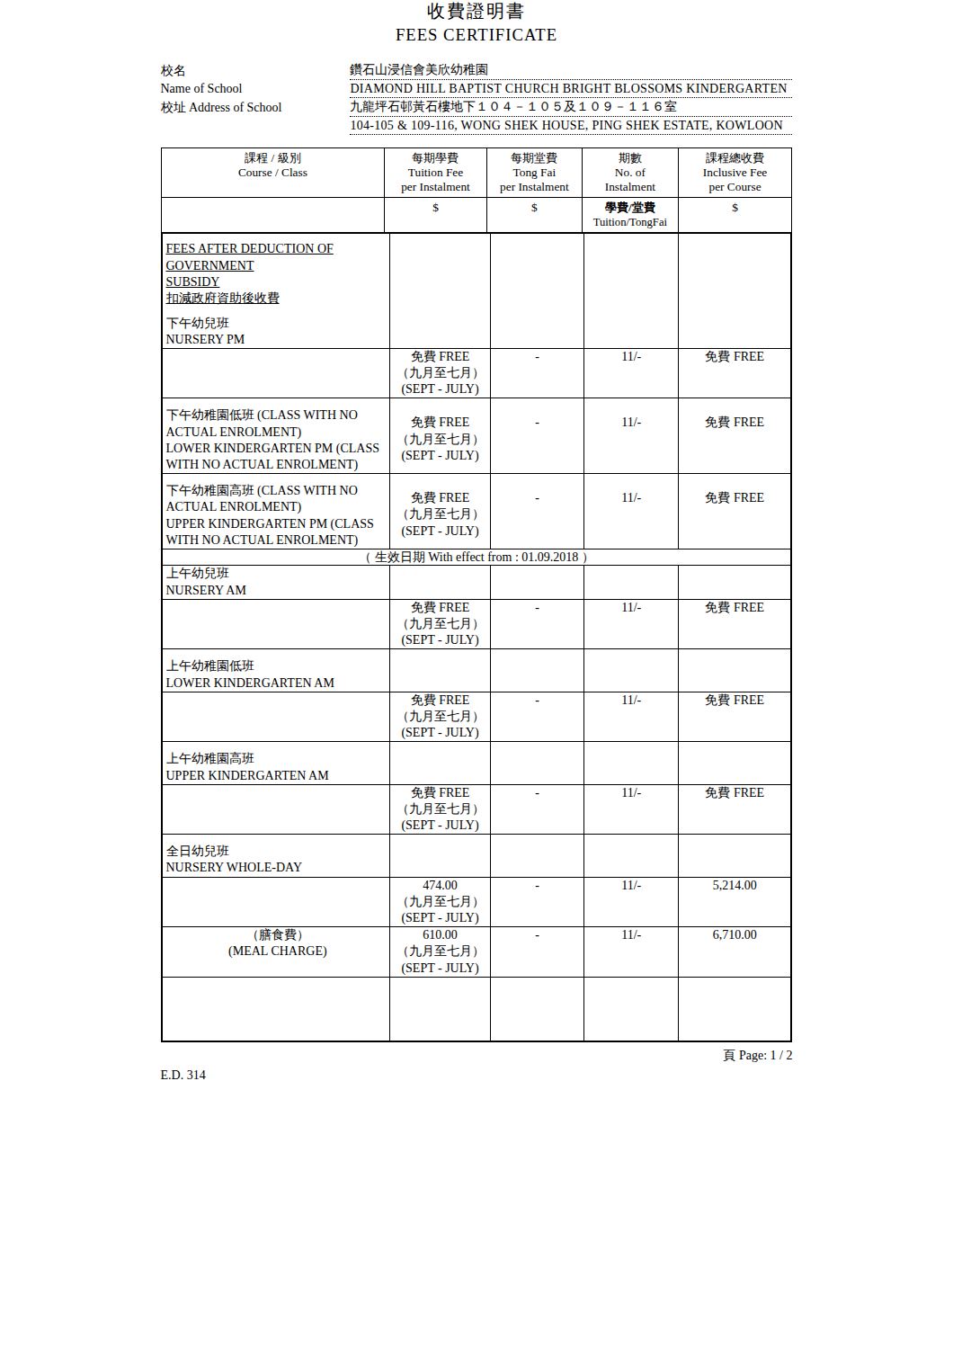收費證明書
FEES CERTIFICATE
| 校名 | 鑽石山浸信會美欣幼稚園 |
| Name of School | DIAMOND HILL BAPTIST CHURCH BRIGHT BLOSSOMS KINDERGARTEN |
| 校址 Address of School | 九龍坪石邨黃石樓地下１０４－１０５及１０９－１１６室 |
| | 104-105 & 109-116, WONG SHEK HOUSE, PING SHEK ESTATE, KOWLOON |
| 課程 / 級別 Course / Class | 每期學費 Tuition Fee per Instalment | 每期堂費 Tong Fai per Instalment | 期數 No. of Instalment | 課程總收費 Inclusive Fee per Course |
| --- | --- | --- | --- | --- |
| | $ | $ | 學費/堂費 Tuition/TongFai | $ |
| / FEES AFTER DEDUCTION OF GOVERNMENT SUBSIDY 扣減政府資助後收費 下午幼兒班 NURSERY PM / / / / / / / 免費 FREE （九月至七月） (SEPT - JULY) / - / 11/- / 免費 FREE / / 下午幼稚園低班 (CLASS WITH NO ACTUAL ENROLMENT) LOWER KINDERGARTEN PM (CLASS WITH NO ACTUAL ENROLMENT) / 免費 FREE （九月至七月） (SEPT - JULY) / - / 11/- / 免費 FREE / / 下午幼稚園高班 (CLASS WITH NO ACTUAL ENROLMENT) UPPER KINDERGARTEN PM (CLASS WITH NO ACTUAL ENROLMENT) / 免費 FREE （九月至七月） (SEPT - JULY) / - / 11/- / 免費 FREE / / （ 生效日期 With effect from : 01.09.2018 ） / / 上午幼兒班 NURSERY AM / / / / / / / 免費 FREE （九月至七月） (SEPT - JULY) / - / 11/- / 免費 FREE / / 上午幼稚園低班 LOWER KINDERGARTEN AM / / / / / / / 免費 FREE （九月至七月） (SEPT - JULY) / - / 11/- / 免費 FREE / / 上午幼稚園高班 UPPER KINDERGARTEN AM / / / / / / / 免費 FREE （九月至七月） (SEPT - JULY) / - / 11/- / 免費 FREE / / 全日幼兒班 NURSERY WHOLE-DAY / / / / / / / 474.00 （九月至七月） (SEPT - JULY) / - / 11/- / 5,214.00 / / （膳食費） (MEAL CHARGE) / 610.00 （九月至七月） (SEPT - JULY) / - / 11/- / 6,710.00 / |
頁 Page: 1 / 2
E.D. 314